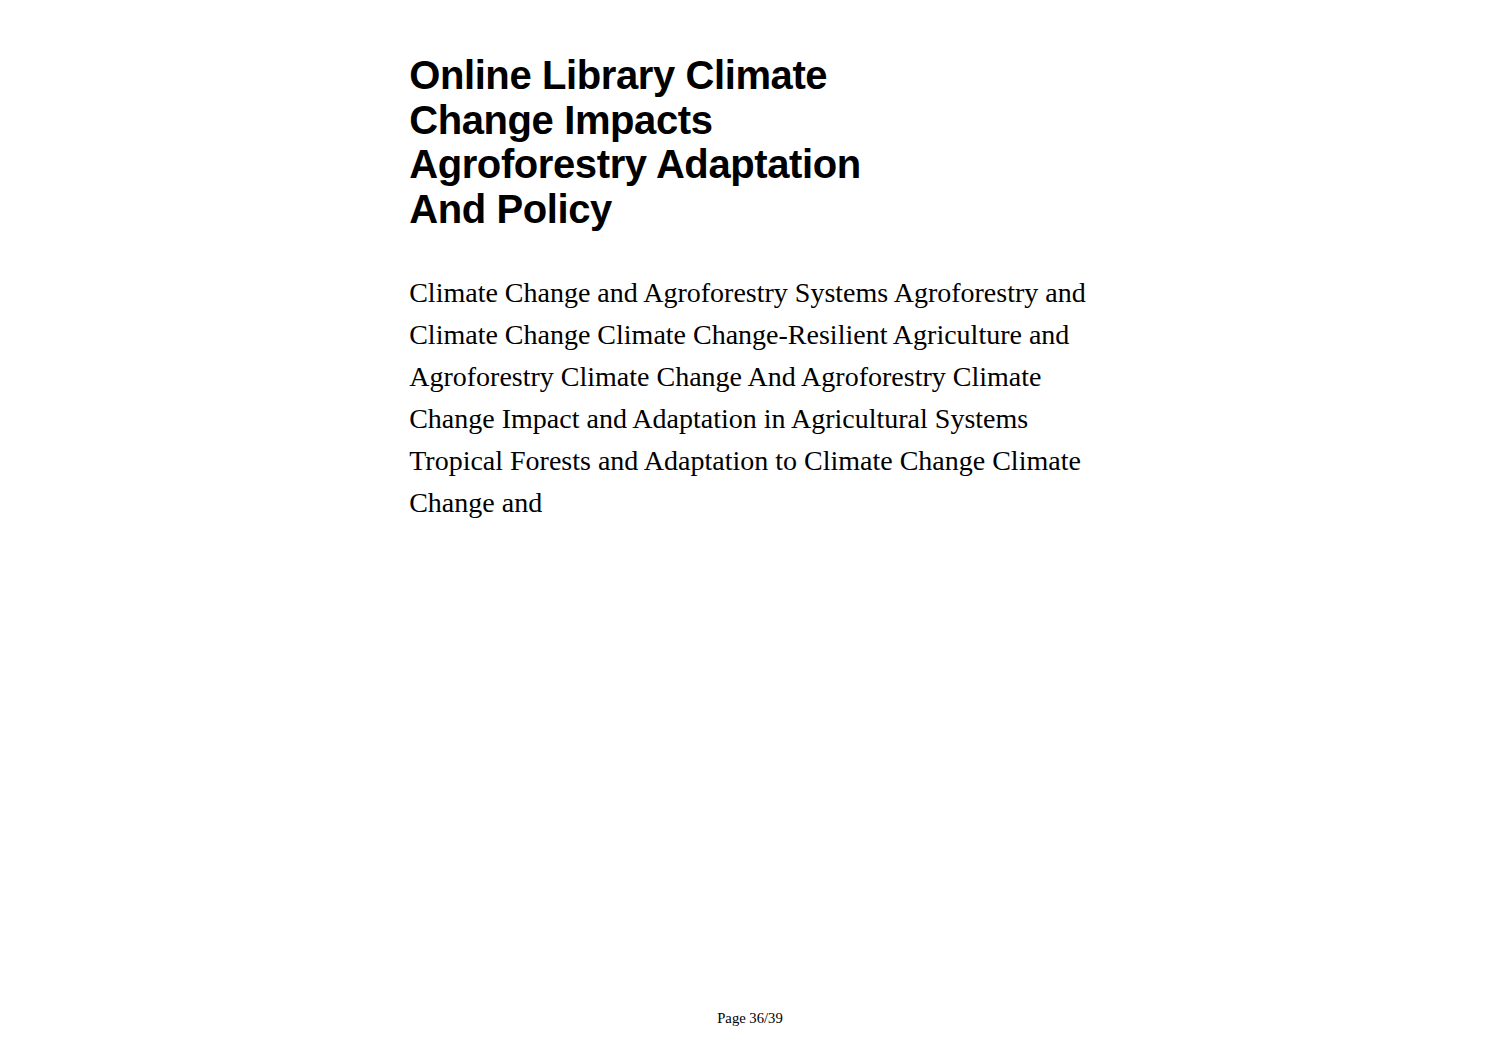Online Library Climate Change Impacts Agroforestry Adaptation And Policy
Climate Change and Agroforestry Systems Agroforestry and Climate Change Climate Change-Resilient Agriculture and Agroforestry Climate Change And Agroforestry Climate Change Impact and Adaptation in Agricultural Systems Tropical Forests and Adaptation to Climate Change Climate Change and
Page 36/39